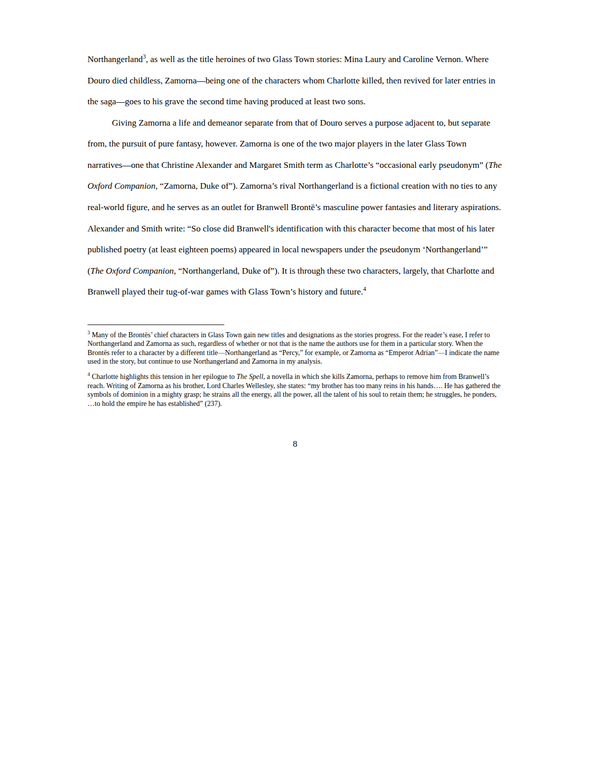Northangerland3, as well as the title heroines of two Glass Town stories: Mina Laury and Caroline Vernon. Where Douro died childless, Zamorna—being one of the characters whom Charlotte killed, then revived for later entries in the saga—goes to his grave the second time having produced at least two sons.
Giving Zamorna a life and demeanor separate from that of Douro serves a purpose adjacent to, but separate from, the pursuit of pure fantasy, however. Zamorna is one of the two major players in the later Glass Town narratives—one that Christine Alexander and Margaret Smith term as Charlotte’s “occasional early pseudonym” (The Oxford Companion, “Zamorna, Duke of”). Zamorna’s rival Northangerland is a fictional creation with no ties to any real-world figure, and he serves as an outlet for Branwell Brontë’s masculine power fantasies and literary aspirations. Alexander and Smith write: “So close did Branwell's identification with this character become that most of his later published poetry (at least eighteen poems) appeared in local newspapers under the pseudonym ‘Northangerland’” (The Oxford Companion, “Northangerland, Duke of”). It is through these two characters, largely, that Charlotte and Branwell played their tug-of-war games with Glass Town’s history and future.4
3 Many of the Brontës’ chief characters in Glass Town gain new titles and designations as the stories progress. For the reader’s ease, I refer to Northangerland and Zamorna as such, regardless of whether or not that is the name the authors use for them in a particular story. When the Brontës refer to a character by a different title—Northangerland as “Percy,” for example, or Zamorna as “Emperor Adrian”—I indicate the name used in the story, but continue to use Northangerland and Zamorna in my analysis.
4 Charlotte highlights this tension in her epilogue to The Spell, a novella in which she kills Zamorna, perhaps to remove him from Branwell’s reach. Writing of Zamorna as his brother, Lord Charles Wellesley, she states: “my brother has too many reins in his hands…. He has gathered the symbols of dominion in a mighty grasp; he strains all the energy, all the power, all the talent of his soul to retain them; he struggles, he ponders, …to hold the empire he has established” (237).
8